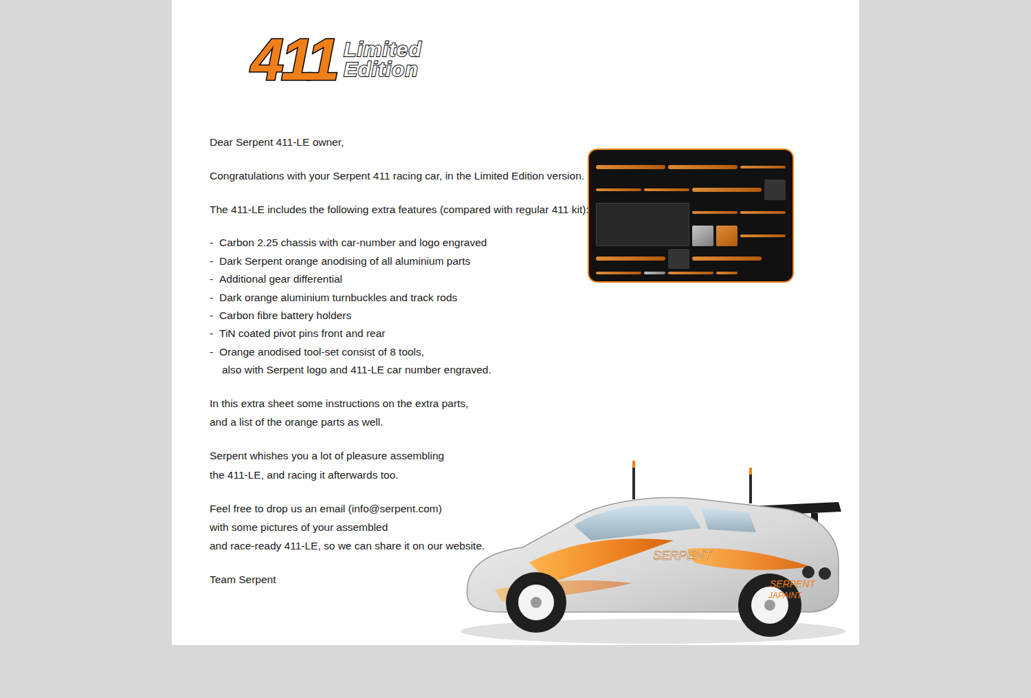411
Limited Edition
Dear Serpent 411-LE owner,
Congratulations with your Serpent 411 racing car, in the Limited Edition version.
The 411-LE includes the following extra features (compared with regular 411 kit):
Carbon 2.25 chassis with car-number and logo engraved
Dark Serpent orange anodising of all aluminium parts
Additional gear differential
Dark orange aluminium turnbuckles and track rods
Carbon fibre battery holders
TiN coated pivot pins front and rear
Orange anodised tool-set consist of 8 tools, also with Serpent logo and 411-LE car number engraved.
In this extra sheet some instructions on the extra parts,
and a list of the orange parts as well.
Serpent whishes you a lot of pleasure assembling
the 411-LE, and racing it afterwards too.
Feel free to drop us an email (info@serpent.com)
with some pictures of your assembled
and race-ready 411-LE, so we can share it on our website.
Team Serpent
SERPENT SERPENT JAPAINT